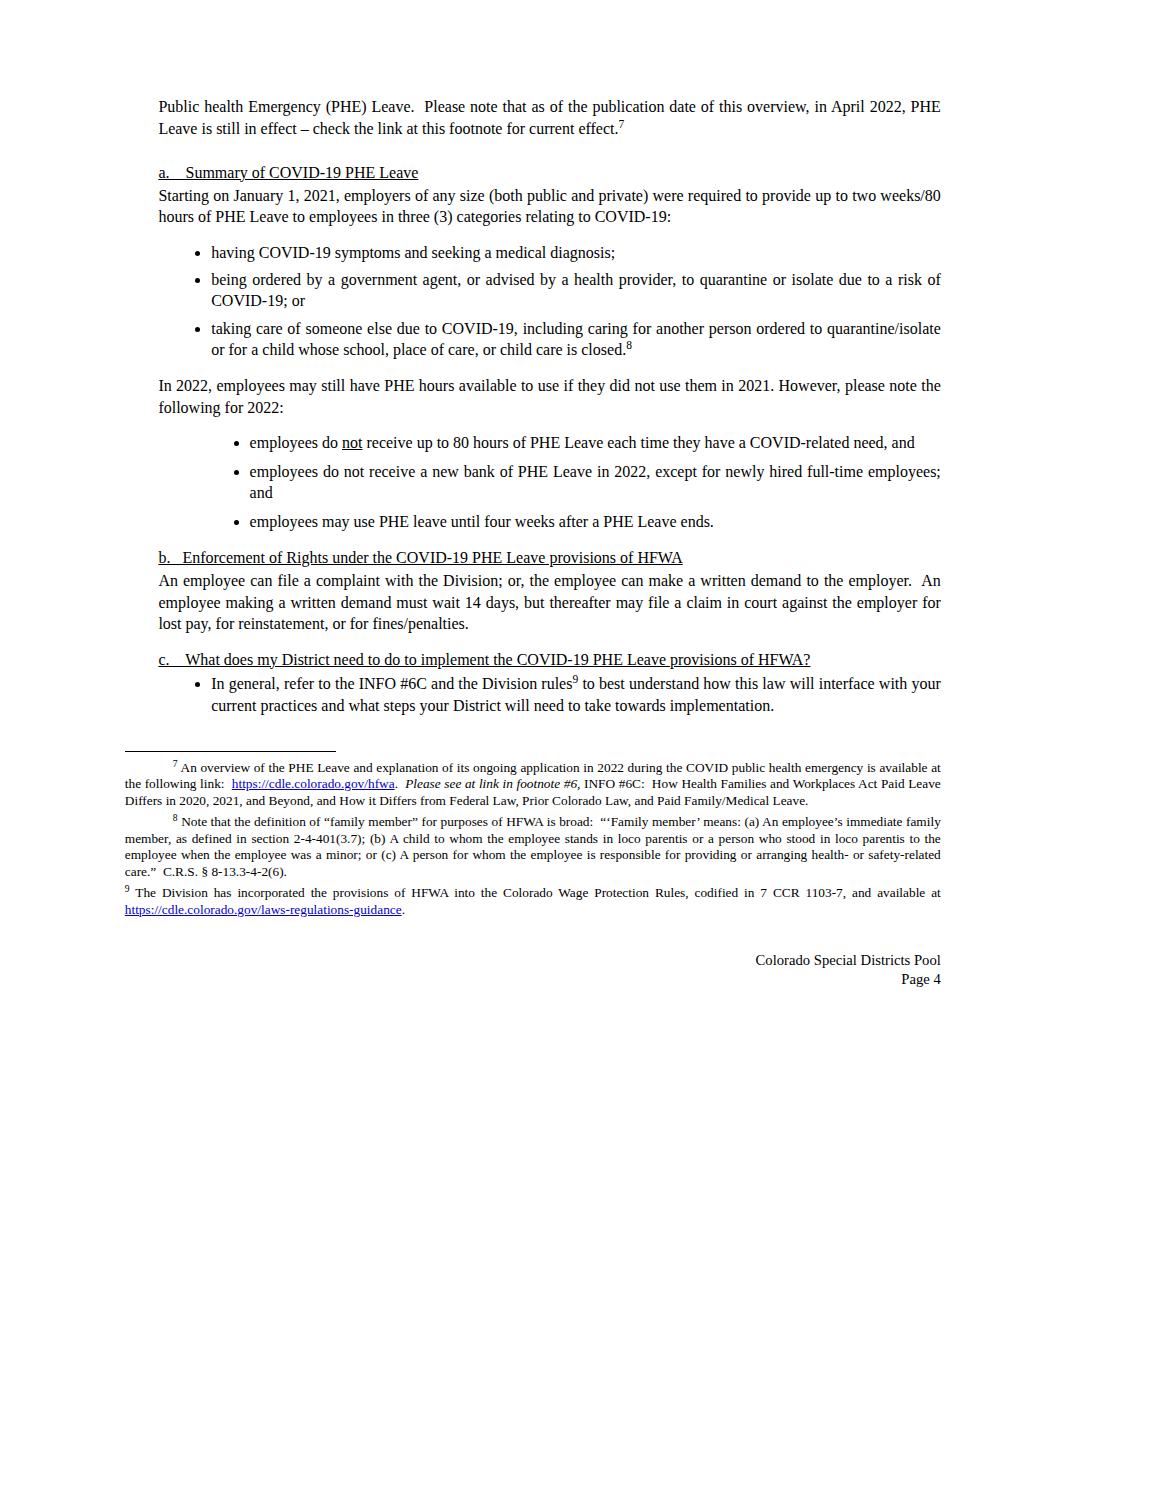Public health Emergency (PHE) Leave. Please note that as of the publication date of this overview, in April 2022, PHE Leave is still in effect – check the link at this footnote for current effect.7
a. Summary of COVID-19 PHE Leave
Starting on January 1, 2021, employers of any size (both public and private) were required to provide up to two weeks/80 hours of PHE Leave to employees in three (3) categories relating to COVID-19:
having COVID-19 symptoms and seeking a medical diagnosis;
being ordered by a government agent, or advised by a health provider, to quarantine or isolate due to a risk of COVID-19; or
taking care of someone else due to COVID-19, including caring for another person ordered to quarantine/isolate or for a child whose school, place of care, or child care is closed.8
In 2022, employees may still have PHE hours available to use if they did not use them in 2021. However, please note the following for 2022:
employees do not receive up to 80 hours of PHE Leave each time they have a COVID-related need, and
employees do not receive a new bank of PHE Leave in 2022, except for newly hired full-time employees; and
employees may use PHE leave until four weeks after a PHE Leave ends.
b. Enforcement of Rights under the COVID-19 PHE Leave provisions of HFWA
An employee can file a complaint with the Division; or, the employee can make a written demand to the employer. An employee making a written demand must wait 14 days, but thereafter may file a claim in court against the employer for lost pay, for reinstatement, or for fines/penalties.
c. What does my District need to do to implement the COVID-19 PHE Leave provisions of HFWA?
In general, refer to the INFO #6C and the Division rules9 to best understand how this law will interface with your current practices and what steps your District will need to take towards implementation.
7 An overview of the PHE Leave and explanation of its ongoing application in 2022 during the COVID public health emergency is available at the following link: https://cdle.colorado.gov/hfwa. Please see at link in footnote #6, INFO #6C: How Health Families and Workplaces Act Paid Leave Differs in 2020, 2021, and Beyond, and How it Differs from Federal Law, Prior Colorado Law, and Paid Family/Medical Leave.
8 Note that the definition of “family member” for purposes of HFWA is broad: “‘Family member’ means: (a) An employee’s immediate family member, as defined in section 2-4-401(3.7); (b) A child to whom the employee stands in loco parentis or a person who stood in loco parentis to the employee when the employee was a minor; or (c) A person for whom the employee is responsible for providing or arranging health- or safety-related care.” C.R.S. § 8-13.3-4-2(6).
9 The Division has incorporated the provisions of HFWA into the Colorado Wage Protection Rules, codified in 7 CCR 1103-7, and available at https://cdle.colorado.gov/laws-regulations-guidance.
Colorado Special Districts Pool
Page 4